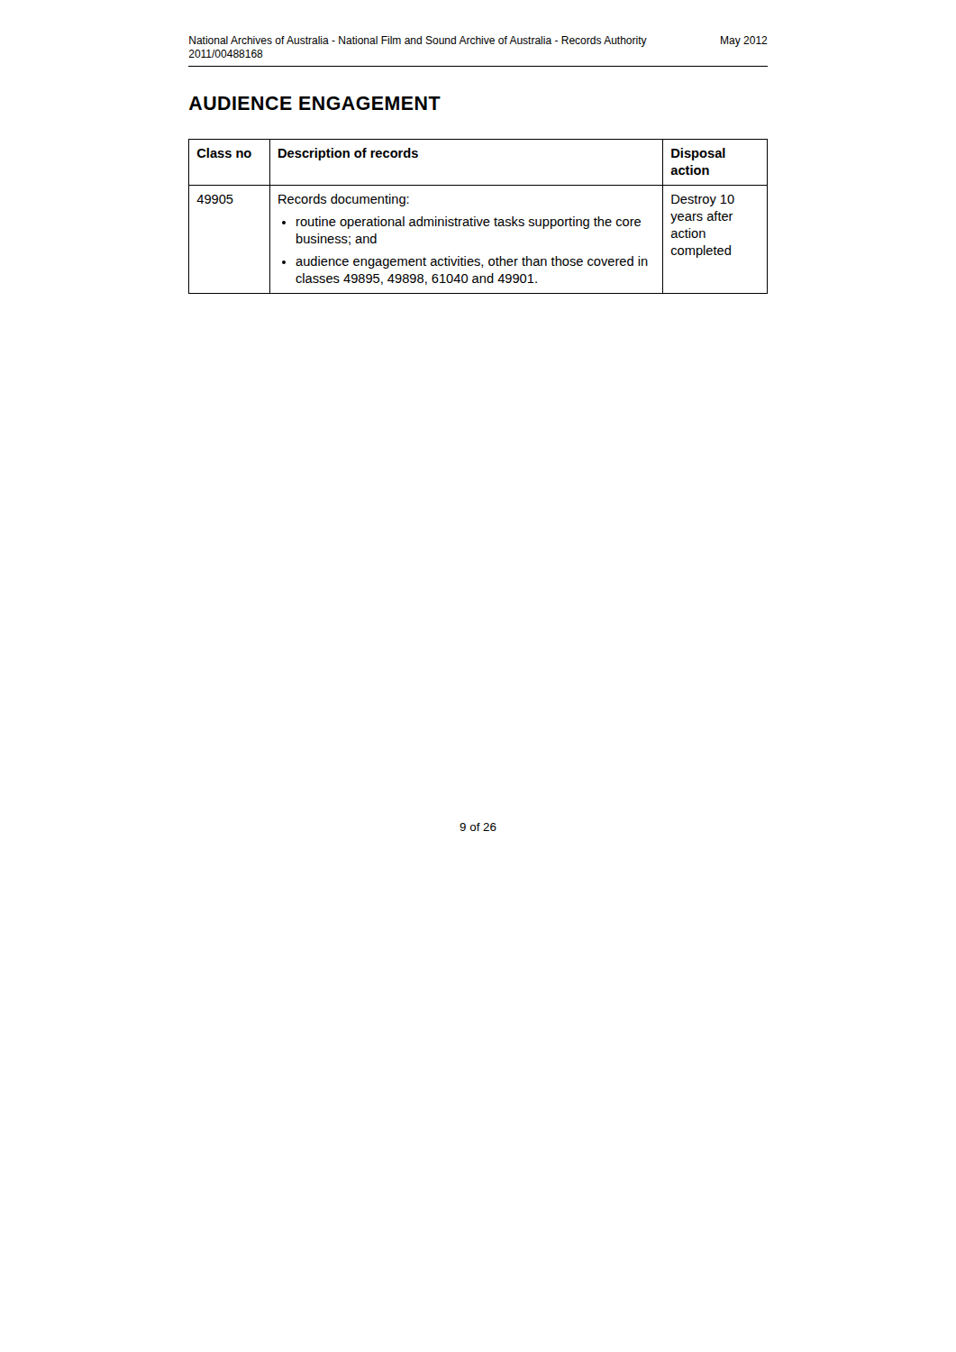National Archives of Australia - National Film and Sound Archive of Australia - Records Authority 2011/00488168
May 2012
AUDIENCE ENGAGEMENT
| Class no | Description of records | Disposal action |
| --- | --- | --- |
| 49905 | Records documenting: routine operational administrative tasks supporting the core business; and audience engagement activities, other than those covered in classes 49895, 49898, 61040 and 49901. | Destroy 10 years after action completed |
9 of 26